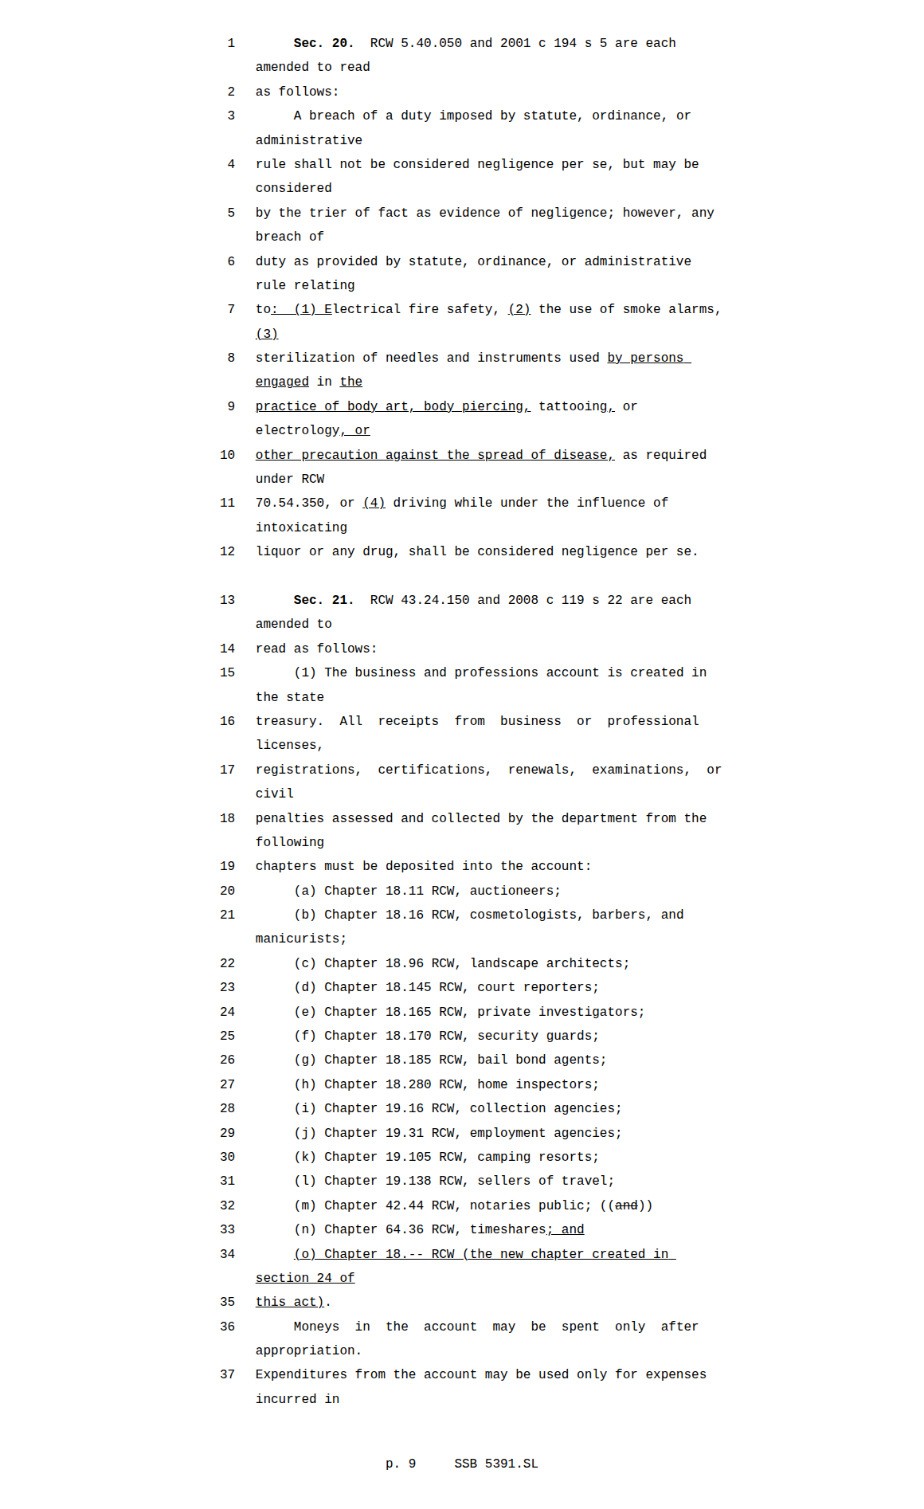1 Sec. 20. RCW 5.40.050 and 2001 c 194 s 5 are each amended to read
2 as follows:
3 A breach of a duty imposed by statute, ordinance, or administrative
4 rule shall not be considered negligence per se, but may be considered
5 by the trier of fact as evidence of negligence; however, any breach of
6 duty as provided by statute, ordinance, or administrative rule relating
7 to: (1) Electrical fire safety, (2) the use of smoke alarms, (3)
8 sterilization of needles and instruments used by persons engaged in the
9 practice of body art, body piercing, tattooing, or electrology, or
10 other precaution against the spread of disease, as required under RCW
1170.54.350, or (4) driving while under the influence of intoxicating
12 liquor or any drug, shall be considered negligence per se.
13 Sec. 21. RCW 43.24.150 and 2008 c 119 s 22 are each amended to
14 read as follows:
15 (1) The business and professions account is created in the state
16 treasury. All receipts from business or professional licenses,
17 registrations, certifications, renewals, examinations, or civil
18 penalties assessed and collected by the department from the following
19 chapters must be deposited into the account:
20 (a) Chapter 18.11 RCW, auctioneers;
21 (b) Chapter 18.16 RCW, cosmetologists, barbers, and manicurists;
22 (c) Chapter 18.96 RCW, landscape architects;
23 (d) Chapter 18.145 RCW, court reporters;
24 (e) Chapter 18.165 RCW, private investigators;
25 (f) Chapter 18.170 RCW, security guards;
26 (g) Chapter 18.185 RCW, bail bond agents;
27 (h) Chapter 18.280 RCW, home inspectors;
28 (i) Chapter 19.16 RCW, collection agencies;
29 (j) Chapter 19.31 RCW, employment agencies;
30 (k) Chapter 19.105 RCW, camping resorts;
31 (l) Chapter 19.138 RCW, sellers of travel;
32 (m) Chapter 42.44 RCW, notaries public; ((and))
33 (n) Chapter 64.36 RCW, timeshares; and
34 (o) Chapter 18.-- RCW (the new chapter created in section 24 of
35 this act).
36 Moneys in the account may be spent only after appropriation.
37 Expenditures from the account may be used only for expenses incurred in
p. 9 SSB 5391.SL